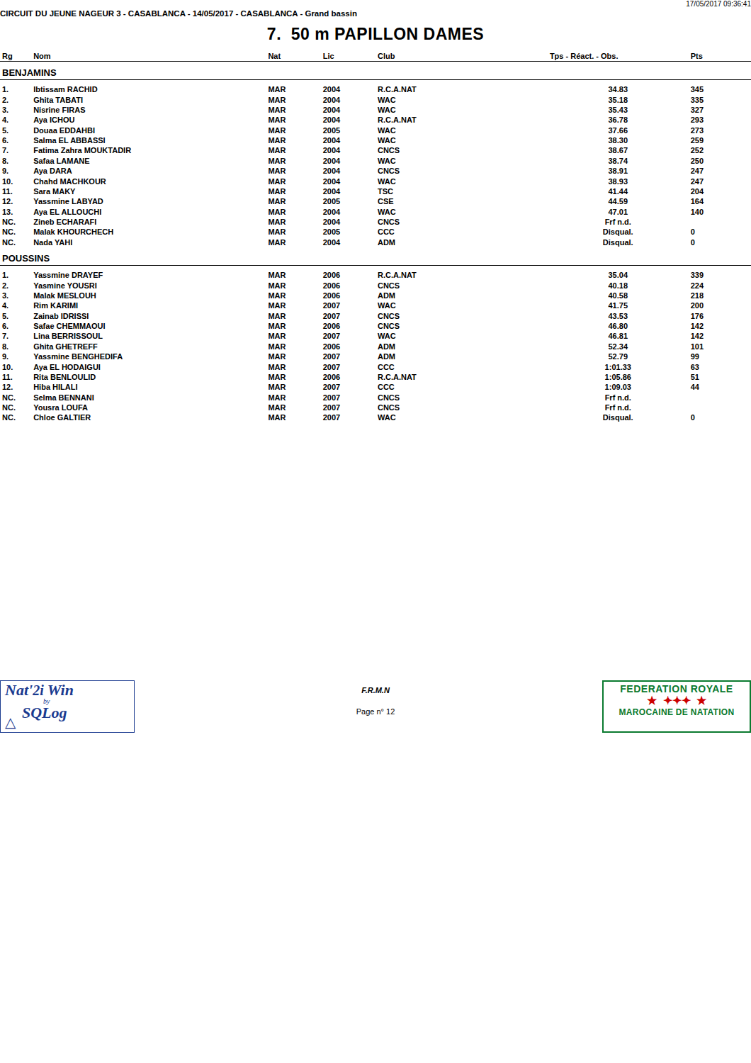17/05/2017 09:36:41
CIRCUIT DU JEUNE NAGEUR 3 - CASABLANCA - 14/05/2017 - CASABLANCA - Grand bassin
7. 50 m PAPILLON DAMES
| Rg | Nom | Nat | Lic | Club | Tps - Réact. - Obs. | Pts |
| --- | --- | --- | --- | --- | --- | --- |
| BENJAMINS |
| 1. | Ibtissam RACHID | MAR | 2004 | R.C.A.NAT | 34.83 | 345 |
| 2. | Ghita TABATI | MAR | 2004 | WAC | 35.18 | 335 |
| 3. | Nisrine FIRAS | MAR | 2004 | WAC | 35.43 | 327 |
| 4. | Aya ICHOU | MAR | 2004 | R.C.A.NAT | 36.78 | 293 |
| 5. | Douaa EDDAHBI | MAR | 2005 | WAC | 37.66 | 273 |
| 6. | Salma EL ABBASSI | MAR | 2004 | WAC | 38.30 | 259 |
| 7. | Fatima Zahra MOUKTADIR | MAR | 2004 | CNCS | 38.67 | 252 |
| 8. | Safaa LAMANE | MAR | 2004 | WAC | 38.74 | 250 |
| 9. | Aya DARA | MAR | 2004 | CNCS | 38.91 | 247 |
| 10. | Chahd MACHKOUR | MAR | 2004 | WAC | 38.93 | 247 |
| 11. | Sara MAKY | MAR | 2004 | TSC | 41.44 | 204 |
| 12. | Yassmine LABYAD | MAR | 2005 | CSE | 44.59 | 164 |
| 13. | Aya EL ALLOUCHI | MAR | 2004 | WAC | 47.01 | 140 |
| NC. | Zineb ECHARAFI | MAR | 2004 | CNCS | Frf n.d. | |
| NC. | Malak KHOURCHECH | MAR | 2005 | CCC | Disqual. | 0 |
| NC. | Nada YAHI | MAR | 2004 | ADM | Disqual. | 0 |
| POUSSINS |
| 1. | Yassmine DRAYEF | MAR | 2006 | R.C.A.NAT | 35.04 | 339 |
| 2. | Yasmine YOUSRI | MAR | 2006 | CNCS | 40.18 | 224 |
| 3. | Malak MESLOUH | MAR | 2006 | ADM | 40.58 | 218 |
| 4. | Rim KARIMI | MAR | 2007 | WAC | 41.75 | 200 |
| 5. | Zainab IDRISSI | MAR | 2007 | CNCS | 43.53 | 176 |
| 6. | Safae CHEMMAOUI | MAR | 2006 | CNCS | 46.80 | 142 |
| 7. | Lina BERRISSOUL | MAR | 2007 | WAC | 46.81 | 142 |
| 8. | Ghita GHETREFF | MAR | 2006 | ADM | 52.34 | 101 |
| 9. | Yassmine BENGHEDIFA | MAR | 2007 | ADM | 52.79 | 99 |
| 10. | Aya EL HODAIGUI | MAR | 2007 | CCC | 1:01.33 | 63 |
| 11. | Rita BENLOULID | MAR | 2006 | R.C.A.NAT | 1:05.86 | 51 |
| 12. | Hiba HILALI | MAR | 2007 | CCC | 1:09.03 | 44 |
| NC. | Selma BENNANI | MAR | 2007 | CNCS | Frf n.d. | |
| NC. | Yousra LOUFA | MAR | 2007 | CNCS | Frf n.d. | |
| NC. | Chloe GALTIER | MAR | 2007 | WAC | Disqual. | 0 |
Nat'2i Win
by
SQLog
△
F.R.M.N
Page n° 12
FEDERATION ROYALE
★ ✦✦✦ ★
MAROCAINE DE NATATION